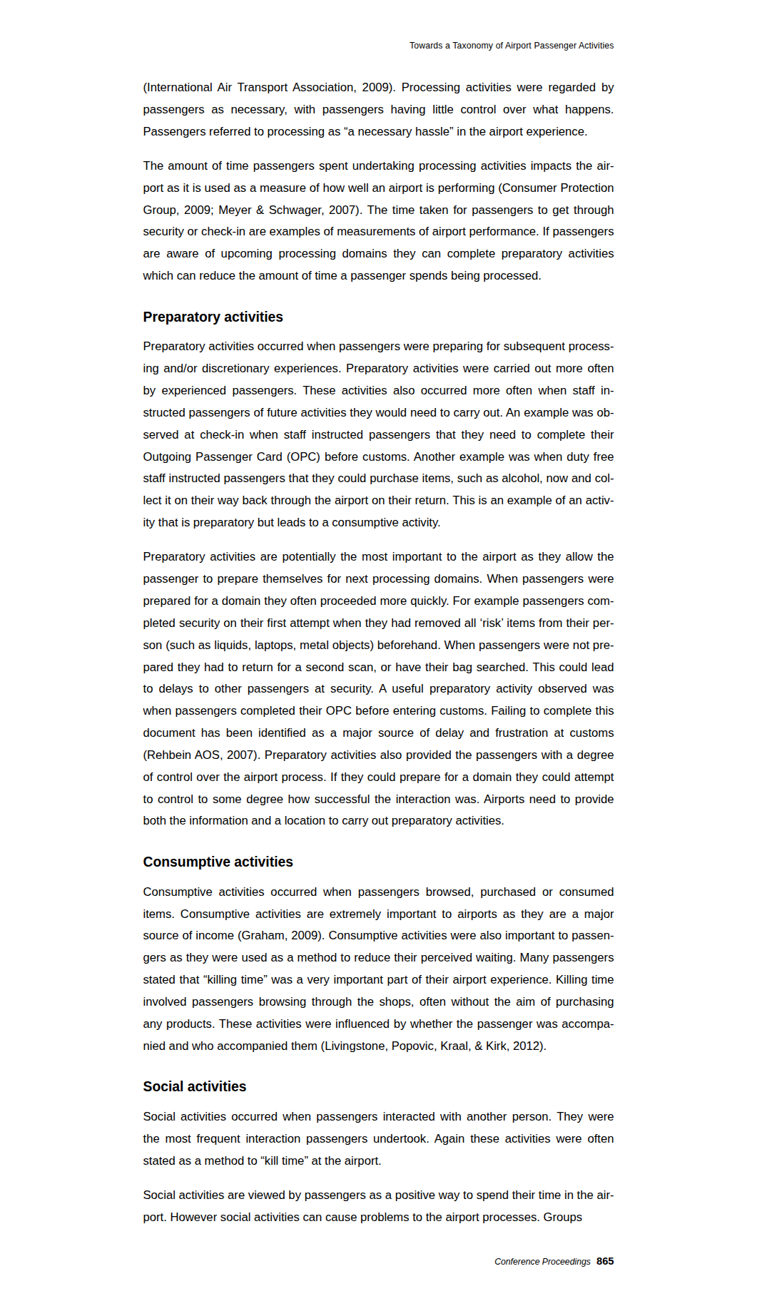Towards a Taxonomy of Airport Passenger Activities
(International Air Transport Association, 2009). Processing activities were regarded by passengers as necessary, with passengers having little control over what happens. Passengers referred to processing as “a necessary hassle” in the airport experience.
The amount of time passengers spent undertaking processing activities impacts the airport as it is used as a measure of how well an airport is performing (Consumer Protection Group, 2009; Meyer & Schwager, 2007). The time taken for passengers to get through security or check-in are examples of measurements of airport performance. If passengers are aware of upcoming processing domains they can complete preparatory activities which can reduce the amount of time a passenger spends being processed.
Preparatory activities
Preparatory activities occurred when passengers were preparing for subsequent processing and/or discretionary experiences. Preparatory activities were carried out more often by experienced passengers. These activities also occurred more often when staff instructed passengers of future activities they would need to carry out. An example was observed at check-in when staff instructed passengers that they need to complete their Outgoing Passenger Card (OPC) before customs. Another example was when duty free staff instructed passengers that they could purchase items, such as alcohol, now and collect it on their way back through the airport on their return. This is an example of an activity that is preparatory but leads to a consumptive activity.
Preparatory activities are potentially the most important to the airport as they allow the passenger to prepare themselves for next processing domains. When passengers were prepared for a domain they often proceeded more quickly. For example passengers completed security on their first attempt when they had removed all ‘risk’ items from their person (such as liquids, laptops, metal objects) beforehand. When passengers were not prepared they had to return for a second scan, or have their bag searched. This could lead to delays to other passengers at security. A useful preparatory activity observed was when passengers completed their OPC before entering customs. Failing to complete this document has been identified as a major source of delay and frustration at customs (Rehbein AOS, 2007). Preparatory activities also provided the passengers with a degree of control over the airport process. If they could prepare for a domain they could attempt to control to some degree how successful the interaction was. Airports need to provide both the information and a location to carry out preparatory activities.
Consumptive activities
Consumptive activities occurred when passengers browsed, purchased or consumed items. Consumptive activities are extremely important to airports as they are a major source of income (Graham, 2009). Consumptive activities were also important to passengers as they were used as a method to reduce their perceived waiting. Many passengers stated that “killing time” was a very important part of their airport experience. Killing time involved passengers browsing through the shops, often without the aim of purchasing any products. These activities were influenced by whether the passenger was accompanied and who accompanied them (Livingstone, Popovic, Kraal, & Kirk, 2012).
Social activities
Social activities occurred when passengers interacted with another person. They were the most frequent interaction passengers undertook. Again these activities were often stated as a method to “kill time” at the airport.
Social activities are viewed by passengers as a positive way to spend their time in the airport. However social activities can cause problems to the airport processes. Groups
Conference Proceedings 865